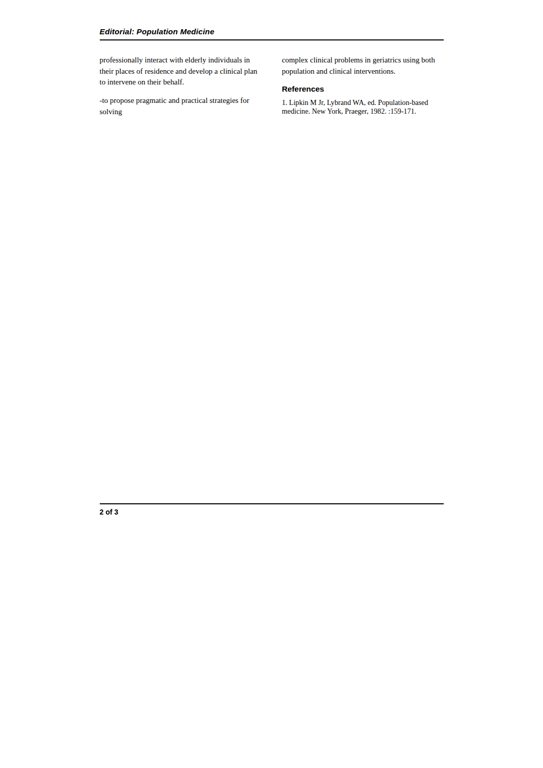Editorial: Population Medicine
professionally interact with elderly individuals in their places of residence and develop a clinical plan to intervene on their behalf.
-to propose pragmatic and practical strategies for solving
complex clinical problems in geriatrics using both population and clinical interventions.
References
1. Lipkin M Jr, Lybrand WA, ed. Population-based medicine. New York, Praeger, 1982. :159-171.
2 of 3